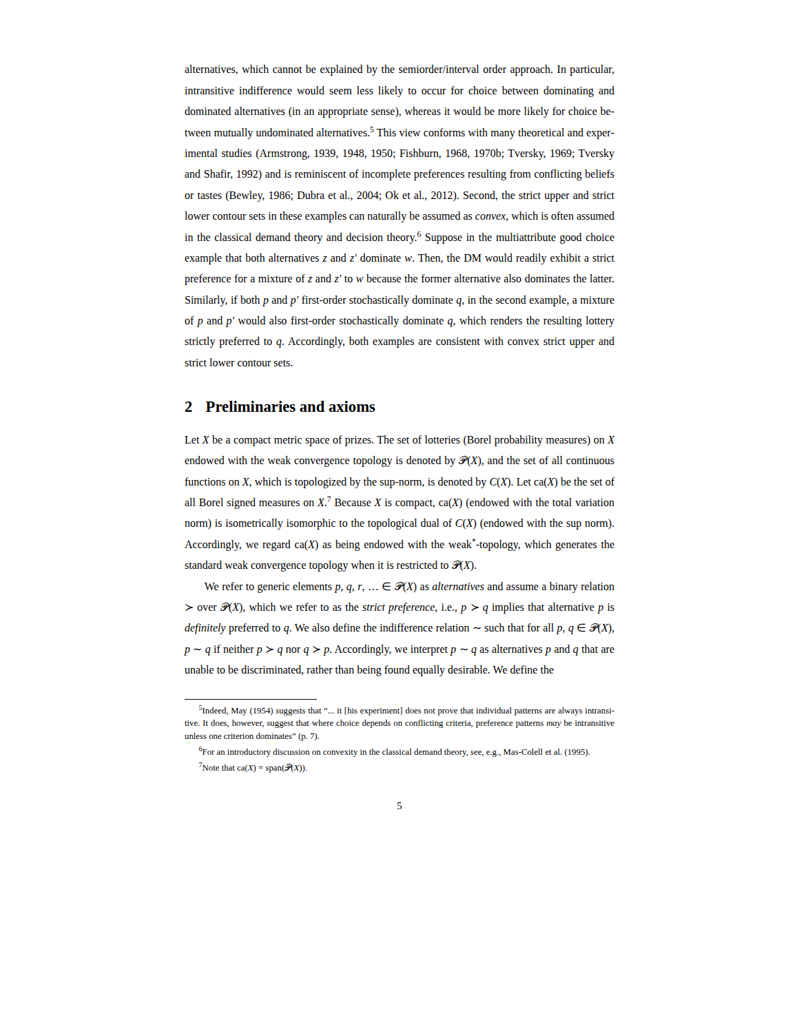alternatives, which cannot be explained by the semiorder/interval order approach. In particular, intransitive indifference would seem less likely to occur for choice between dominating and dominated alternatives (in an appropriate sense), whereas it would be more likely for choice between mutually undominated alternatives.5 This view conforms with many theoretical and experimental studies (Armstrong, 1939, 1948, 1950; Fishburn, 1968, 1970b; Tversky, 1969; Tversky and Shafir, 1992) and is reminiscent of incomplete preferences resulting from conflicting beliefs or tastes (Bewley, 1986; Dubra et al., 2004; Ok et al., 2012). Second, the strict upper and strict lower contour sets in these examples can naturally be assumed as convex, which is often assumed in the classical demand theory and decision theory.6 Suppose in the multiattribute good choice example that both alternatives z and z′ dominate w. Then, the DM would readily exhibit a strict preference for a mixture of z and z′ to w because the former alternative also dominates the latter. Similarly, if both p and p′ first-order stochastically dominate q, in the second example, a mixture of p and p′ would also first-order stochastically dominate q, which renders the resulting lottery strictly preferred to q. Accordingly, both examples are consistent with convex strict upper and strict lower contour sets.
2 Preliminaries and axioms
Let X be a compact metric space of prizes. The set of lotteries (Borel probability measures) on X endowed with the weak convergence topology is denoted by 𝒫(X), and the set of all continuous functions on X, which is topologized by the sup-norm, is denoted by C(X). Let ca(X) be the set of all Borel signed measures on X.7 Because X is compact, ca(X) (endowed with the total variation norm) is isometrically isomorphic to the topological dual of C(X) (endowed with the sup norm). Accordingly, we regard ca(X) as being endowed with the weak*-topology, which generates the standard weak convergence topology when it is restricted to 𝒫(X).
We refer to generic elements p, q, r, … ∈ 𝒫(X) as alternatives and assume a binary relation ≻ over 𝒫(X), which we refer to as the strict preference, i.e., p ≻ q implies that alternative p is definitely preferred to q. We also define the indifference relation ∼ such that for all p, q ∈ 𝒫(X), p ∼ q if neither p ≻ q nor q ≻ p. Accordingly, we interpret p ∼ q as alternatives p and q that are unable to be discriminated, rather than being found equally desirable. We define the
5Indeed, May (1954) suggests that “... it [his experiment] does not prove that individual patterns are always intransitive. It does, however, suggest that where choice depends on conflicting criteria, preference patterns may be intransitive unless one criterion dominates” (p. 7).
6For an introductory discussion on convexity in the classical demand theory, see, e.g., Mas-Colell et al. (1995).
7Note that ca(X) = span(𝒫(X)).
5